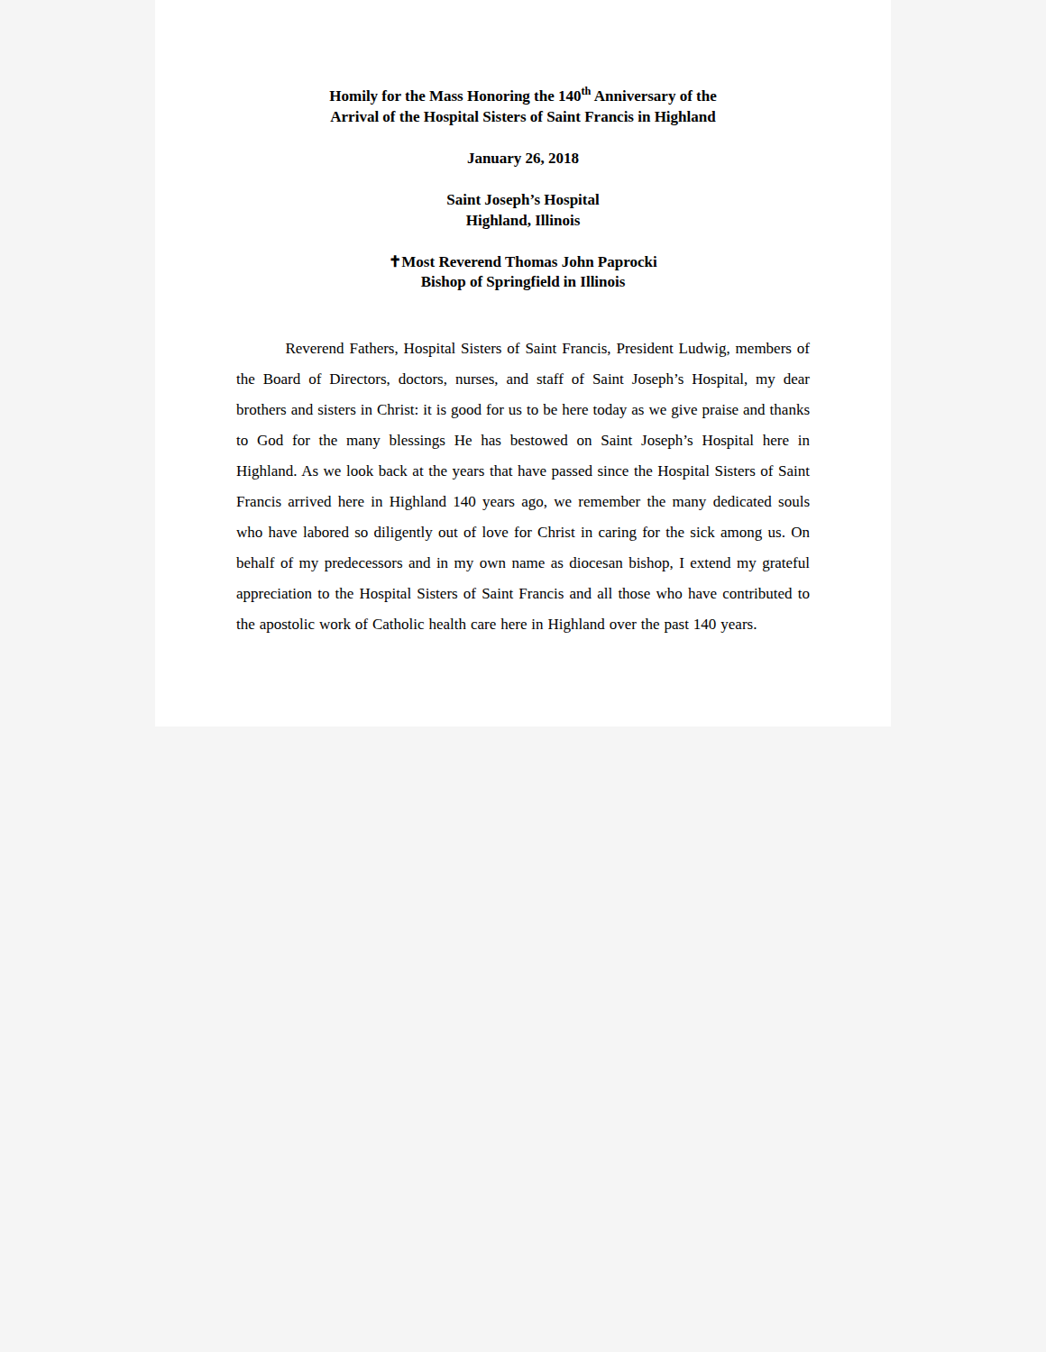Homily for the Mass Honoring the 140th Anniversary of the
Arrival of the Hospital Sisters of Saint Francis in Highland
January 26, 2018
Saint Joseph’s Hospital
Highland, Illinois
✝Most Reverend Thomas John Paprocki
Bishop of Springfield in Illinois
Reverend Fathers, Hospital Sisters of Saint Francis, President Ludwig, members of the Board of Directors, doctors, nurses, and staff of Saint Joseph’s Hospital, my dear brothers and sisters in Christ: it is good for us to be here today as we give praise and thanks to God for the many blessings He has bestowed on Saint Joseph’s Hospital here in Highland. As we look back at the years that have passed since the Hospital Sisters of Saint Francis arrived here in Highland 140 years ago, we remember the many dedicated souls who have labored so diligently out of love for Christ in caring for the sick among us. On behalf of my predecessors and in my own name as diocesan bishop, I extend my grateful appreciation to the Hospital Sisters of Saint Francis and all those who have contributed to the apostolic work of Catholic health care here in Highland over the past 140 years.